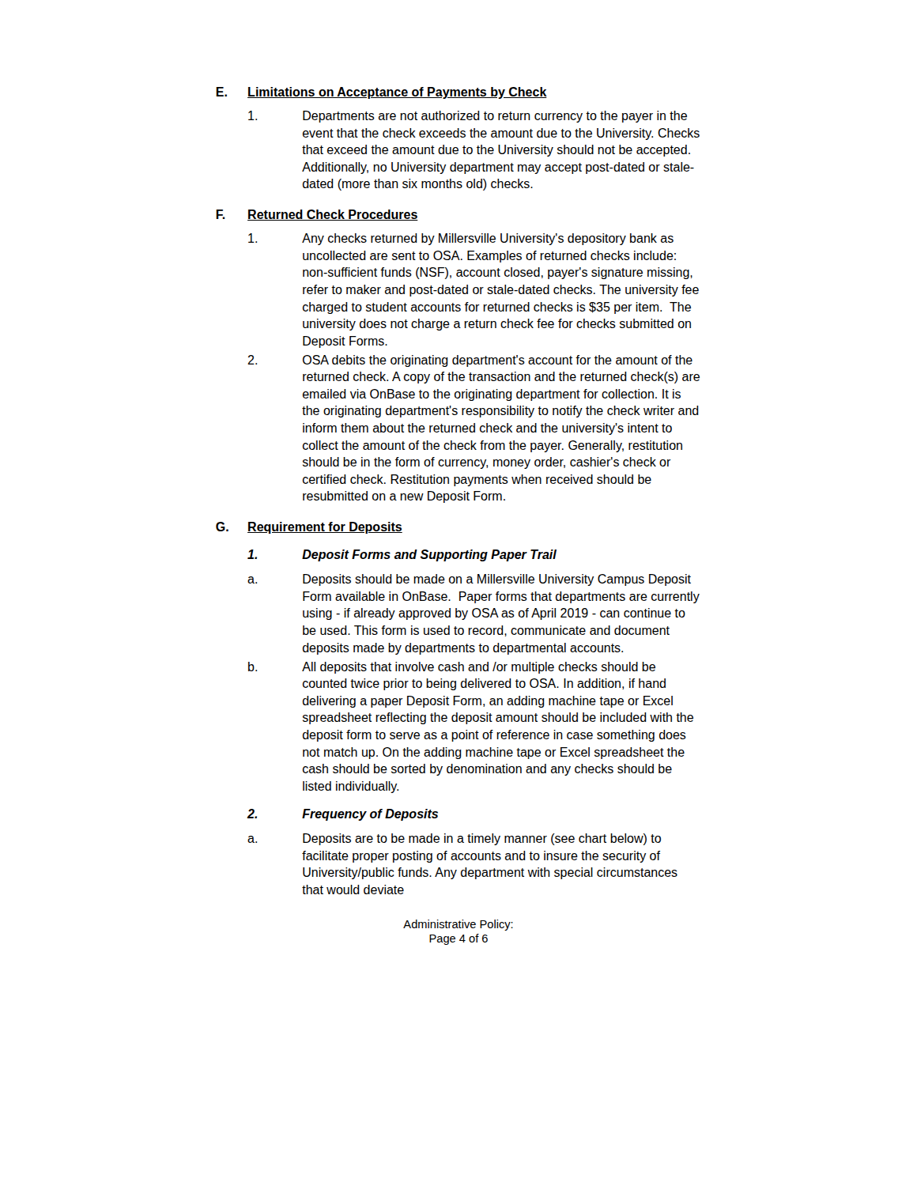E.
Limitations on Acceptance of Payments by Check
1.
Departments are not authorized to return currency to the payer in the event that the check exceeds the amount due to the University. Checks that exceed the amount due to the University should not be accepted. Additionally, no University department may accept post-dated or stale-dated (more than six months old) checks.
F.
Returned Check Procedures
1.
Any checks returned by Millersville University's depository bank as uncollected are sent to OSA. Examples of returned checks include: non-sufficient funds (NSF), account closed, payer's signature missing, refer to maker and post-dated or stale-dated checks. The university fee charged to student accounts for returned checks is $35 per item. The university does not charge a return check fee for checks submitted on Deposit Forms.
2.
OSA debits the originating department's account for the amount of the returned check. A copy of the transaction and the returned check(s) are emailed via OnBase to the originating department for collection. It is the originating department's responsibility to notify the check writer and inform them about the returned check and the university's intent to collect the amount of the check from the payer. Generally, restitution should be in the form of currency, money order, cashier's check or certified check. Restitution payments when received should be resubmitted on a new Deposit Form.
G.
Requirement for Deposits
1.
Deposit Forms and Supporting Paper Trail
a.
Deposits should be made on a Millersville University Campus Deposit Form available in OnBase. Paper forms that departments are currently using - if already approved by OSA as of April 2019 - can continue to be used. This form is used to record, communicate and document deposits made by departments to departmental accounts.
b.
All deposits that involve cash and /or multiple checks should be counted twice prior to being delivered to OSA. In addition, if hand delivering a paper Deposit Form, an adding machine tape or Excel spreadsheet reflecting the deposit amount should be included with the deposit form to serve as a point of reference in case something does not match up. On the adding machine tape or Excel spreadsheet the cash should be sorted by denomination and any checks should be listed individually.
2.
Frequency of Deposits
a.
Deposits are to be made in a timely manner (see chart below) to facilitate proper posting of accounts and to insure the security of University/public funds. Any department with special circumstances that would deviate
Administrative Policy:
Page 4 of 6